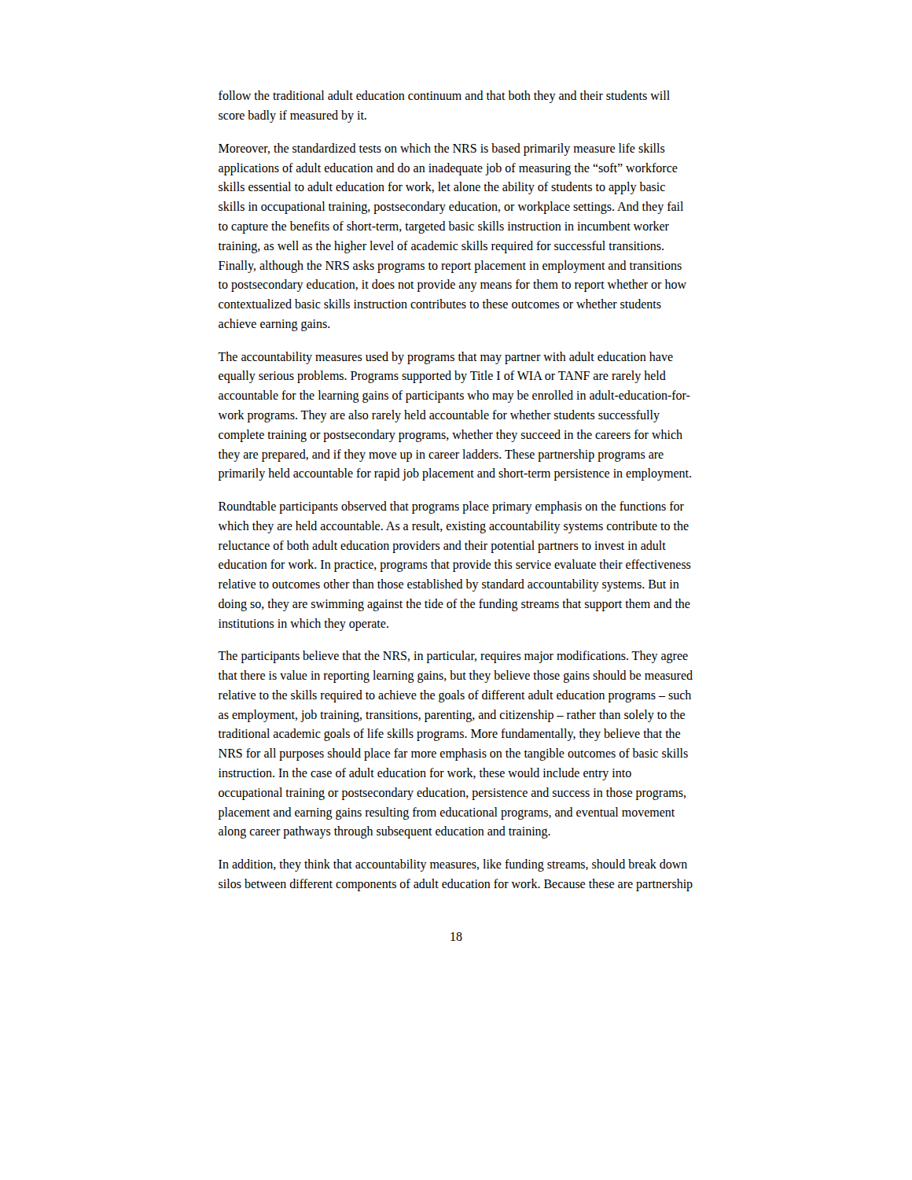follow the traditional adult education continuum and that both they and their students will score badly if measured by it.
Moreover, the standardized tests on which the NRS is based primarily measure life skills applications of adult education and do an inadequate job of measuring the “soft” workforce skills essential to adult education for work, let alone the ability of students to apply basic skills in occupational training, postsecondary education, or workplace settings. And they fail to capture the benefits of short-term, targeted basic skills instruction in incumbent worker training, as well as the higher level of academic skills required for successful transitions. Finally, although the NRS asks programs to report placement in employment and transitions to postsecondary education, it does not provide any means for them to report whether or how contextualized basic skills instruction contributes to these outcomes or whether students achieve earning gains.
The accountability measures used by programs that may partner with adult education have equally serious problems. Programs supported by Title I of WIA or TANF are rarely held accountable for the learning gains of participants who may be enrolled in adult-education-for-work programs. They are also rarely held accountable for whether students successfully complete training or postsecondary programs, whether they succeed in the careers for which they are prepared, and if they move up in career ladders. These partnership programs are primarily held accountable for rapid job placement and short-term persistence in employment.
Roundtable participants observed that programs place primary emphasis on the functions for which they are held accountable. As a result, existing accountability systems contribute to the reluctance of both adult education providers and their potential partners to invest in adult education for work. In practice, programs that provide this service evaluate their effectiveness relative to outcomes other than those established by standard accountability systems. But in doing so, they are swimming against the tide of the funding streams that support them and the institutions in which they operate.
The participants believe that the NRS, in particular, requires major modifications. They agree that there is value in reporting learning gains, but they believe those gains should be measured relative to the skills required to achieve the goals of different adult education programs – such as employment, job training, transitions, parenting, and citizenship – rather than solely to the traditional academic goals of life skills programs. More fundamentally, they believe that the NRS for all purposes should place far more emphasis on the tangible outcomes of basic skills instruction. In the case of adult education for work, these would include entry into occupational training or postsecondary education, persistence and success in those programs, placement and earning gains resulting from educational programs, and eventual movement along career pathways through subsequent education and training.
In addition, they think that accountability measures, like funding streams, should break down silos between different components of adult education for work. Because these are partnership
18